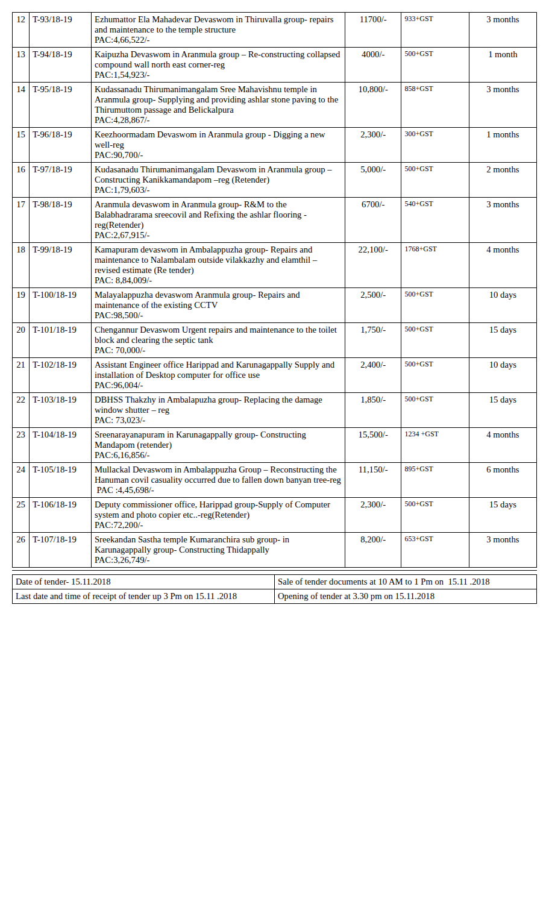| 12 | T-93/18-19 | Ezhumattor Ela Mahadevar Devaswom in Thiruvalla group- repairs and maintenance to the temple structure PAC:4,66,522/- | 11700/- | 933+GST | 3 months |
| 13 | T-94/18-19 | Kaipuzha Devaswom in Aranmula group – Re-constructing collapsed compound wall north east corner-reg PAC:1,54,923/- | 4000/- | 500+GST | 1 month |
| 14 | T-95/18-19 | Kudassanadu Thirumanimangalam Sree Mahavishnu temple in Aranmula group- Supplying and providing ashlar stone paving to the Thirumuttom passage and Belickalpura PAC:4,28,867/- | 10,800/- | 858+GST | 3 months |
| 15 | T-96/18-19 | Keezhoormadam Devaswom in Aranmula group - Digging a new well-reg PAC:90,700/- | 2,300/- | 300+GST | 1 months |
| 16 | T-97/18-19 | Kudasanadu Thirumanimangalam Devaswom in Aranmula group – Constructing Kanikkamandapom –reg (Retender) PAC:1,79,603/- | 5,000/- | 500+GST | 2 months |
| 17 | T-98/18-19 | Aranmula devaswom in Aranmula group- R&M to the Balabhadrarama sreecovil and Refixing the ashlar flooring -reg(Retender) PAC:2,67,915/- | 6700/- | 540+GST | 3 months |
| 18 | T-99/18-19 | Kamapuram devaswom in Ambalappuzha group- Repairs and maintenance to Nalambalam outside vilakkazhy and elamthil – revised estimate (Re tender) PAC: 8,84,009/- | 22,100/- | 1768+GST | 4 months |
| 19 | T-100/18-19 | Malayalappuzha devaswom Aranmula group- Repairs and maintenance of the existing CCTV PAC:98,500/- | 2,500/- | 500+GST | 10 days |
| 20 | T-101/18-19 | Chengannur Devaswom Urgent repairs and maintenance to the toilet block and clearing the septic tank PAC: 70,000/- | 1,750/- | 500+GST | 15 days |
| 21 | T-102/18-19 | Assistant Engineer office Harippad and Karunagappally Supply and installation of Desktop computer for office use PAC:96,004/- | 2,400/- | 500+GST | 10 days |
| 22 | T-103/18-19 | DBHSS Thakzhy in Ambalapuzha group- Replacing the damage window shutter – reg PAC: 73,023/- | 1,850/- | 500+GST | 15 days |
| 23 | T-104/18-19 | Sreenarayanapuram in Karunagappally group- Constructing Mandapom (retender) PAC:6,16,856/- | 15,500/- | 1234 +GST | 4 months |
| 24 | T-105/18-19 | Mullackal Devaswom in Ambalappuzha Group – Reconstructing the Hanuman covil casuality occurred due to fallen down banyan tree-reg PAC :4,45,698/- | 11,150/- | 895+GST | 6 months |
| 25 | T-106/18-19 | Deputy commissioner office, Harippad group-Supply of Computer system and photo copier etc..-reg(Retender) PAC:72,200/- | 2,300/- | 500+GST | 15 days |
| 26 | T-107/18-19 | Sreekandan Sastha temple Kumaranchira sub group- in Karunagappally group- Constructing Thidappally PAC:3,26,749/- | 8,200/- | 653+GST | 3 months |
| Date of tender- 15.11.2018 | Sale of tender documents at 10 AM to 1 Pm on 15.11 .2018 |
| Last date and time of receipt of tender up 3 Pm on 15.11 .2018 | Opening of tender at 3.30 pm on 15.11.2018 |